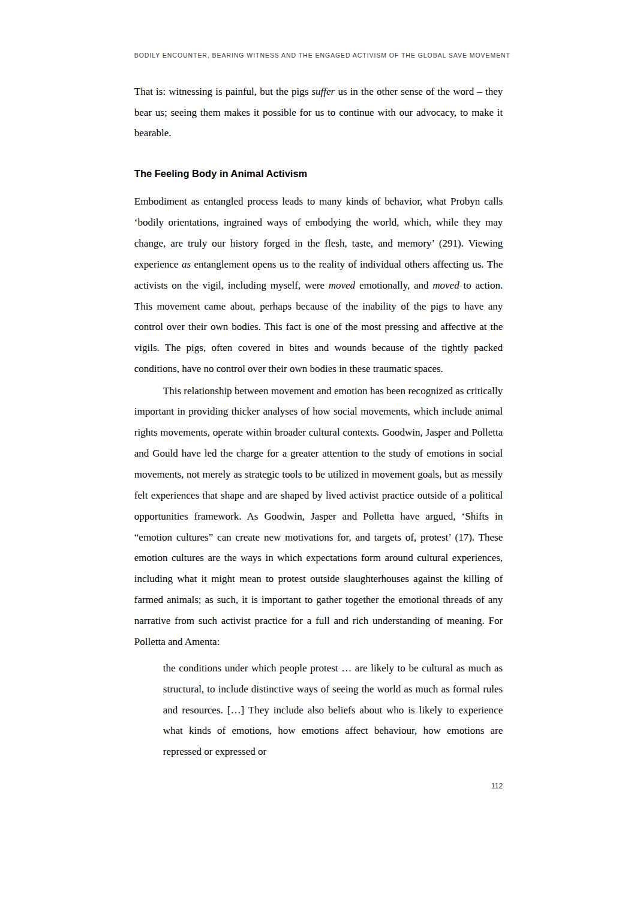Bodily Encounter, Bearing Witness and the Engaged Activism of the Global Save Movement
That is: witnessing is painful, but the pigs suffer us in the other sense of the word – they bear us; seeing them makes it possible for us to continue with our advocacy, to make it bearable.
The Feeling Body in Animal Activism
Embodiment as entangled process leads to many kinds of behavior, what Probyn calls ‘bodily orientations, ingrained ways of embodying the world, which, while they may change, are truly our history forged in the flesh, taste, and memory’ (291). Viewing experience as entanglement opens us to the reality of individual others affecting us. The activists on the vigil, including myself, were moved emotionally, and moved to action. This movement came about, perhaps because of the inability of the pigs to have any control over their own bodies. This fact is one of the most pressing and affective at the vigils. The pigs, often covered in bites and wounds because of the tightly packed conditions, have no control over their own bodies in these traumatic spaces.
This relationship between movement and emotion has been recognized as critically important in providing thicker analyses of how social movements, which include animal rights movements, operate within broader cultural contexts. Goodwin, Jasper and Polletta and Gould have led the charge for a greater attention to the study of emotions in social movements, not merely as strategic tools to be utilized in movement goals, but as messily felt experiences that shape and are shaped by lived activist practice outside of a political opportunities framework. As Goodwin, Jasper and Polletta have argued, ‘Shifts in “emotion cultures” can create new motivations for, and targets of, protest’ (17). These emotion cultures are the ways in which expectations form around cultural experiences, including what it might mean to protest outside slaughterhouses against the killing of farmed animals; as such, it is important to gather together the emotional threads of any narrative from such activist practice for a full and rich understanding of meaning. For Polletta and Amenta:
the conditions under which people protest … are likely to be cultural as much as structural, to include distinctive ways of seeing the world as much as formal rules and resources. […] They include also beliefs about who is likely to experience what kinds of emotions, how emotions affect behaviour, how emotions are repressed or expressed or
112